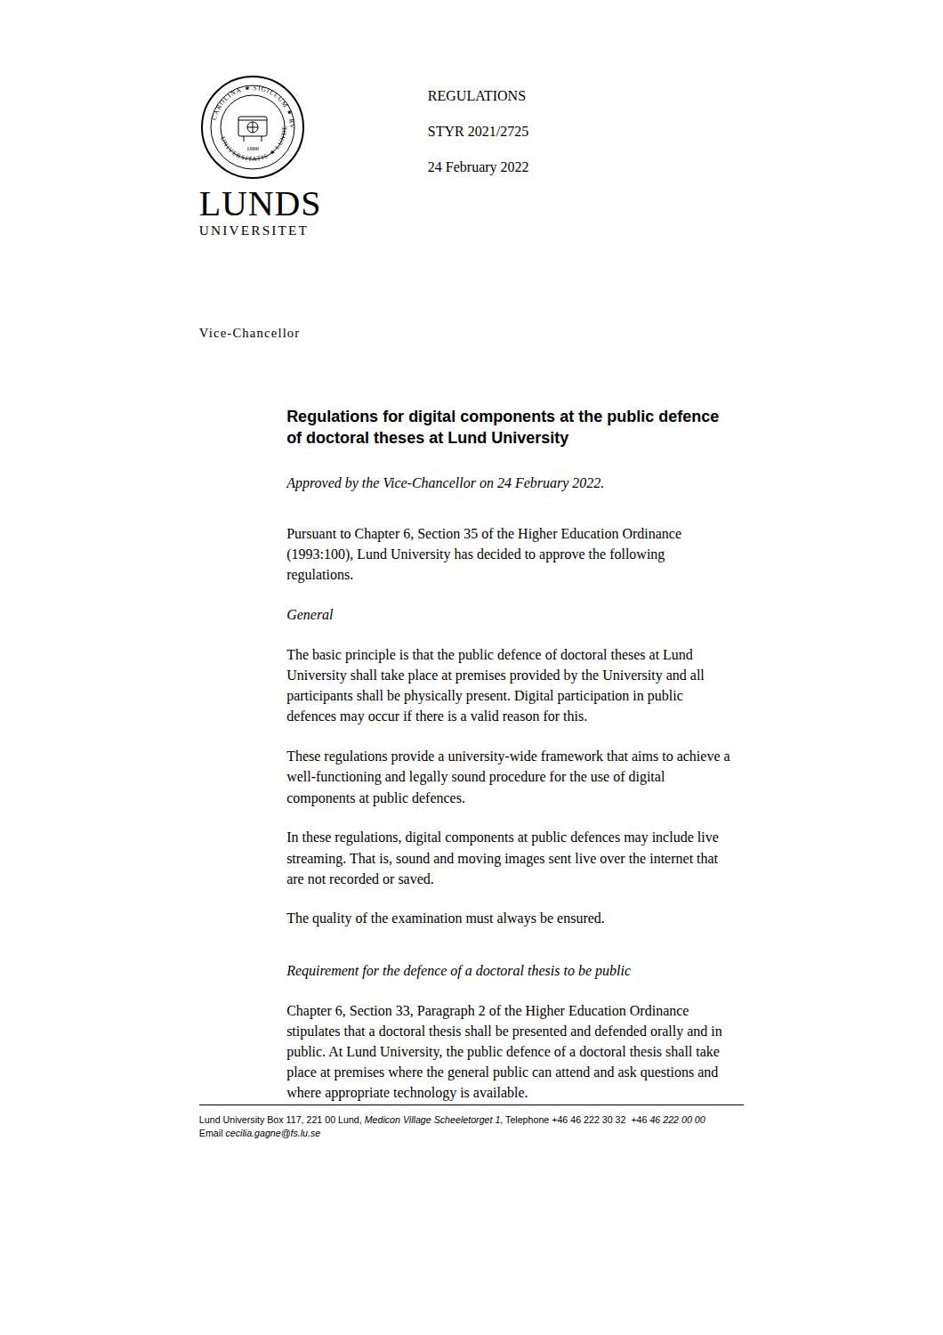CAROLINA ★ SIGILLUM ★ RVMOVSIS UNIVERSITATIS ★ LUNDENSIS 1666
LUNDS
Universitet
REGULATIONS
STYR 2021/2725
24 February 2022
Vice-Chancellor
Regulations for digital components at the public defence of doctoral theses at Lund University
Approved by the Vice-Chancellor on 24 February 2022.
Pursuant to Chapter 6, Section 35 of the Higher Education Ordinance (1993:100), Lund University has decided to approve the following regulations.
General
The basic principle is that the public defence of doctoral theses at Lund University shall take place at premises provided by the University and all participants shall be physically present. Digital participation in public defences may occur if there is a valid reason for this.
These regulations provide a university-wide framework that aims to achieve a well-functioning and legally sound procedure for the use of digital components at public defences.
In these regulations, digital components at public defences may include live streaming. That is, sound and moving images sent live over the internet that are not recorded or saved.
The quality of the examination must always be ensured.
Requirement for the defence of a doctoral thesis to be public
Chapter 6, Section 33, Paragraph 2 of the Higher Education Ordinance stipulates that a doctoral thesis shall be presented and defended orally and in public. At Lund University, the public defence of a doctoral thesis shall take place at premises where the general public can attend and ask questions and where appropriate technology is available.
Lund University Box 117, 221 00 Lund, Medicon Village Scheeletorget 1, Telephone +46 46 222 30 32 +46 46 222 00 00
Email cecilia.gagne@fs.lu.se